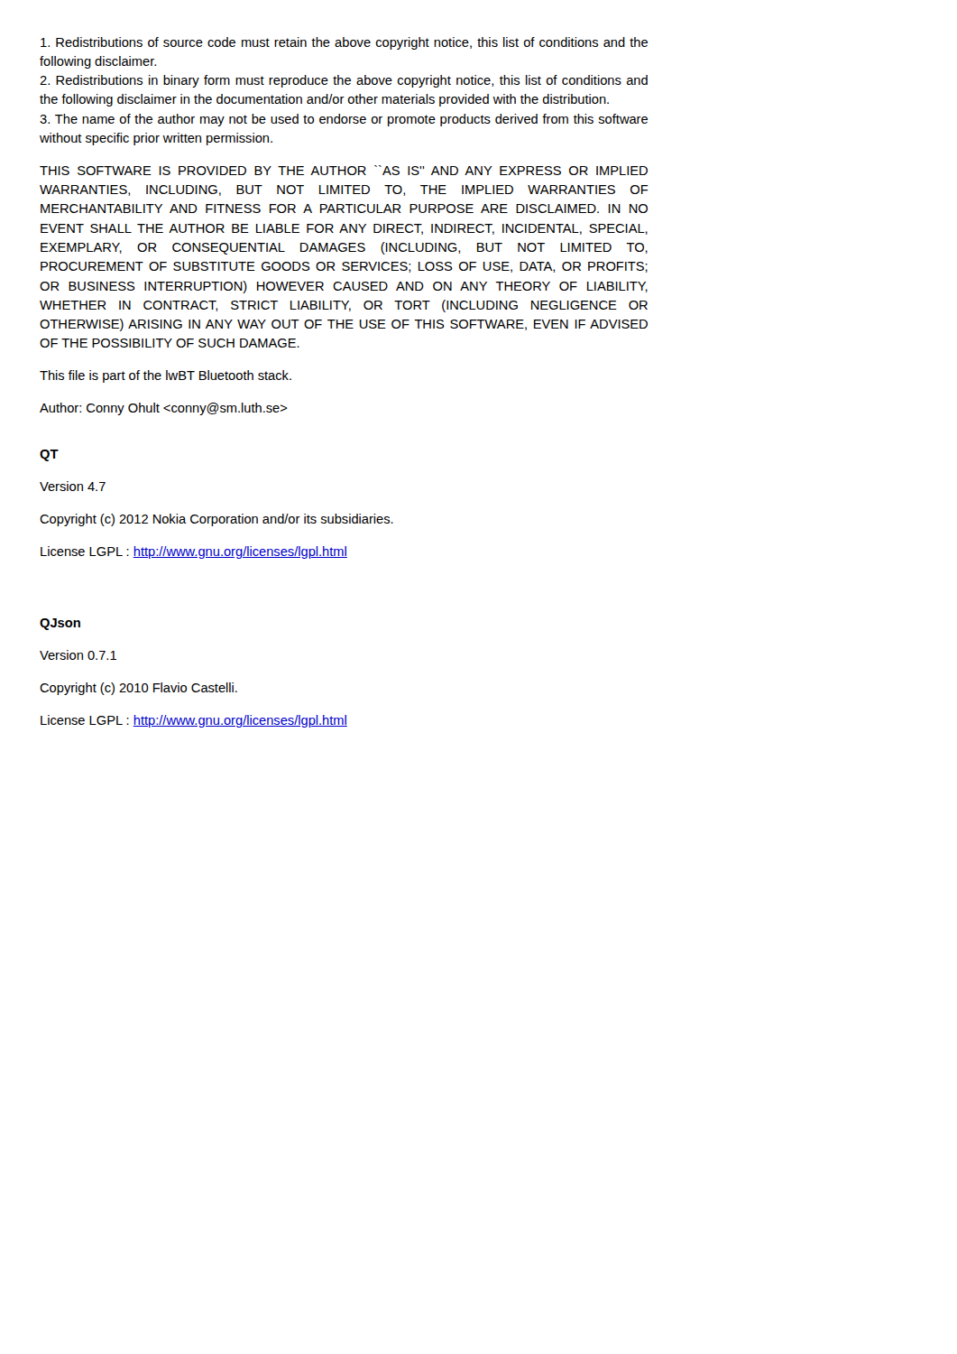1. Redistributions of source code must retain the above copyright notice, this list of conditions and the following disclaimer.
2. Redistributions in binary form must reproduce the above copyright notice, this list of conditions and the following disclaimer in the documentation and/or other materials provided with the distribution.
3. The name of the author may not be used to endorse or promote products derived from this software without specific prior written permission.
THIS SOFTWARE IS PROVIDED BY THE AUTHOR ``AS IS'' AND ANY EXPRESS OR IMPLIED WARRANTIES, INCLUDING, BUT NOT LIMITED TO, THE IMPLIED WARRANTIES OF MERCHANTABILITY AND FITNESS FOR A PARTICULAR PURPOSE ARE DISCLAIMED. IN NO EVENT SHALL THE AUTHOR BE LIABLE FOR ANY DIRECT, INDIRECT, INCIDENTAL, SPECIAL, EXEMPLARY, OR CONSEQUENTIAL DAMAGES (INCLUDING, BUT NOT LIMITED TO, PROCUREMENT OF SUBSTITUTE GOODS OR SERVICES; LOSS OF USE, DATA, OR PROFITS; OR BUSINESS INTERRUPTION) HOWEVER CAUSED AND ON ANY THEORY OF LIABILITY, WHETHER IN CONTRACT, STRICT LIABILITY, OR TORT (INCLUDING NEGLIGENCE OR OTHERWISE) ARISING IN ANY WAY OUT OF THE USE OF THIS SOFTWARE, EVEN IF ADVISED OF THE POSSIBILITY OF SUCH DAMAGE.
This file is part of the lwBT Bluetooth stack.
Author: Conny Ohult <conny@sm.luth.se>
QT
Version 4.7
Copyright (c) 2012 Nokia Corporation and/or its subsidiaries.
License LGPL : http://www.gnu.org/licenses/lgpl.html
QJson
Version 0.7.1
Copyright (c) 2010 Flavio Castelli.
License LGPL : http://www.gnu.org/licenses/lgpl.html